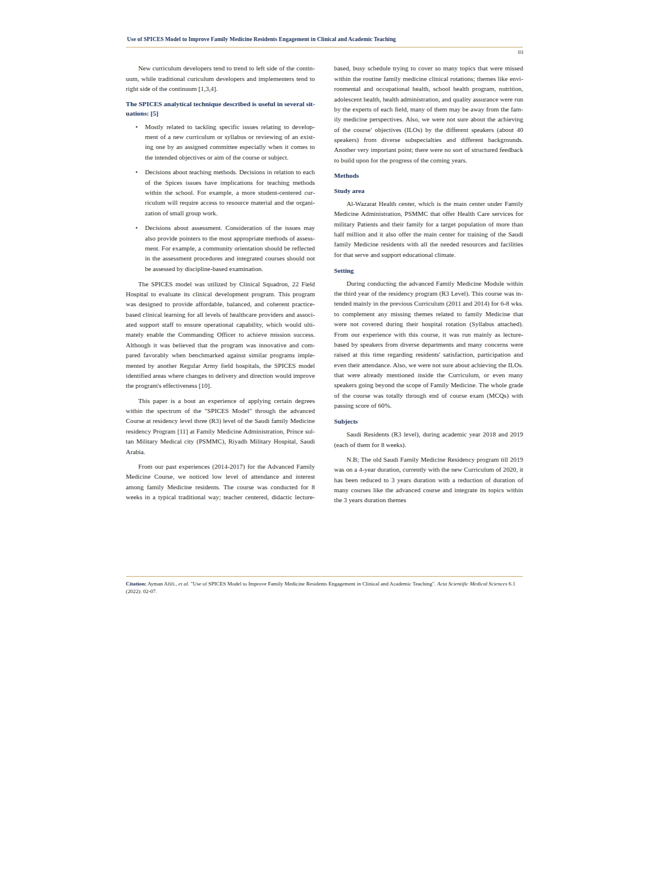Use of SPICES Model to Improve Family Medicine Residents Engagement in Clinical and Academic Teaching
03
New curriculum developers tend to trend to left side of the continuum, while traditional curiculum developers and implementers tend to right side of the continuum [1,3,4].
The SPICES analytical technique described is useful in several situations: [5]
Mostly related to tackling specific issues relating to development of a new curriculum or syllabus or reviewing of an existing one by an assigned committee especially when it comes to the intended objectives or aim of the course or subject.
Decisions about teaching methods. Decisions in relation to each of the Spices issues have implications for teaching methods within the school. For example, a more student-centered curriculum will require access to resource material and the organization of small group work.
Decisions about assessment. Consideration of the issues may also provide pointers to the most appropriate methods of assessment. For example, a community orientation should be reflected in the assessment procedures and integrated courses should not be assessed by discipline-based examination.
The SPICES model was utilized by Clinical Squadron, 22 Field Hospital to evaluate its clinical development program. This program was designed to provide affordable, balanced, and coherent practice-based clinical learning for all levels of healthcare providers and associated support staff to ensure operational capability, which would ultimately enable the Commanding Officer to achieve mission success. Although it was believed that the program was innovative and compared favorably when benchmarked against similar programs implemented by another Regular Army field hospitals, the SPICES model identified areas where changes to delivery and direction would improve the program's effectiveness [10].
This paper is a bout an experience of applying certain degrees within the spectrum of the "SPICES Model" through the advanced Course at residency level three (R3) level of the Saudi family Medicine residency Program [11] at Family Medicine Administration, Prince sultan Military Medical city (PSMMC), Riyadh Military Hospital, Saudi Arabia.
From our past experiences (2014-2017) for the Advanced Family Medicine Course, we noticed low level of attendance and interest among family Medicine residents. The course was conducted for 8 weeks in a typical traditional way; teacher centered, didactic lecture-based, busy schedule trying to cover so many topics that were missed within the routine family medicine clinical rotations; themes like environmental and occupational health, school health program, nutrition, adolescent health, health administration, and quality assurance were run by the experts of each field, many of them may be away from the family medicine perspectives. Also, we were not sure about the achieving of the course' objectives (ILOs) by the different speakers (about 40 speakers) from diverse subspecialties and different backgrounds. Another very important point; there were no sort of structured feedback to build upon for the progress of the coming years.
Methods
Study area
Al-Wazarat Health center, which is the main center under Family Medicine Administration, PSMMC that offer Health Care services for military Patients and their family for a target population of more than half million and it also offer the main center for training of the Saudi family Medicine residents with all the needed resources and facilities for that serve and support educational climate.
Setting
During conducting the advanced Family Medicine Module within the third year of the residency program (R3 Level). This course was intended mainly in the previous Curriculum (2011 and 2014) for 6-8 wks. to complement any missing themes related to family Medicine that were not covered during their hospital rotation (Syllabus attached). From our experience with this course, it was run mainly as lecture-based by speakers from diverse departments and many concerns were raised at this time regarding residents' satisfaction, participation and even their attendance. Also, we were not sure about achieving the ILOs. that were already mentioned inside the Curriculum, or even many speakers going beyond the scope of Family Medicine. The whole grade of the course was totally through end of course exam (MCQs) with passing score of 60%.
Subjects
Saudi Residents (R3 level), during academic year 2018 and 2019 (each of them for 8 weeks).
N.B; The old Saudi Family Medicine Residency program till 2019 was on a 4-year duration, currently with the new Curriculum of 2020, it has been reduced to 3 years duration with a reduction of duration of many courses like the advanced course and integrate its topics within the 3 years duration themes
Citation: Ayman Afifi., et al. "Use of SPICES Model to Improve Family Medicine Residents Engagement in Clinical and Academic Teaching". Acta Scientific Medical Sciences 6.1 (2022): 02-07.